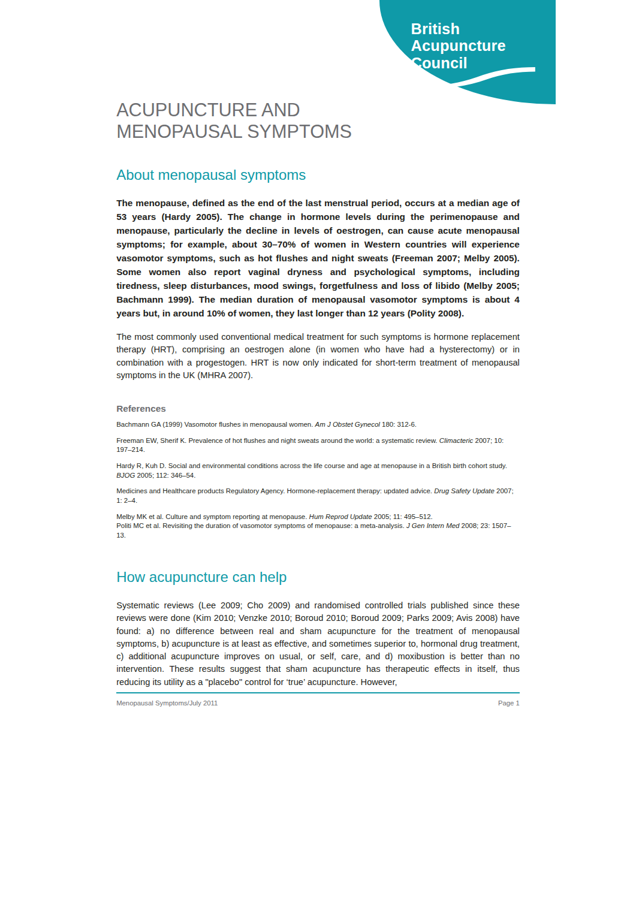British
Acupuncture
Council
ACUPUNCTURE AND MENOPAUSAL SYMPTOMS
About menopausal symptoms
The menopause, defined as the end of the last menstrual period, occurs at a median age of 53 years (Hardy 2005). The change in hormone levels during the perimenopause and menopause, particularly the decline in levels of oestrogen, can cause acute menopausal symptoms; for example, about 30–70% of women in Western countries will experience vasomotor symptoms, such as hot flushes and night sweats (Freeman 2007; Melby 2005). Some women also report vaginal dryness and psychological symptoms, including tiredness, sleep disturbances, mood swings, forgetfulness and loss of libido (Melby 2005; Bachmann 1999). The median duration of menopausal vasomotor symptoms is about 4 years but, in around 10% of women, they last longer than 12 years (Polity 2008).
The most commonly used conventional medical treatment for such symptoms is hormone replacement therapy (HRT), comprising an oestrogen alone (in women who have had a hysterectomy) or in combination with a progestogen. HRT is now only indicated for short-term treatment of menopausal symptoms in the UK (MHRA 2007).
References
Bachmann GA (1999) Vasomotor flushes in menopausal women. Am J Obstet Gynecol 180: 312-6.
Freeman EW, Sherif K. Prevalence of hot flushes and night sweats around the world: a systematic review. Climacteric 2007; 10: 197–214.
Hardy R, Kuh D. Social and environmental conditions across the life course and age at menopause in a British birth cohort study. BJOG 2005; 112: 346–54.
Medicines and Healthcare products Regulatory Agency. Hormone-replacement therapy: updated advice. Drug Safety Update 2007; 1: 2–4.
Melby MK et al. Culture and symptom reporting at menopause. Hum Reprod Update 2005; 11: 495–512.
Politi MC et al. Revisiting the duration of vasomotor symptoms of menopause: a meta-analysis. J Gen Intern Med 2008; 23: 1507–13.
How acupuncture can help
Systematic reviews (Lee 2009; Cho 2009) and randomised controlled trials published since these reviews were done (Kim 2010; Venzke 2010; Boroud 2010; Boroud 2009; Parks 2009; Avis 2008) have found: a) no difference between real and sham acupuncture for the treatment of menopausal symptoms, b) acupuncture is at least as effective, and sometimes superior to, hormonal drug treatment, c) additional acupuncture improves on usual, or self, care, and d) moxibustion is better than no intervention. These results suggest that sham acupuncture has therapeutic effects in itself, thus reducing its utility as a "placebo" control for ‘true’ acupuncture. However,
Menopausal Symptoms/July 2011 Page 1